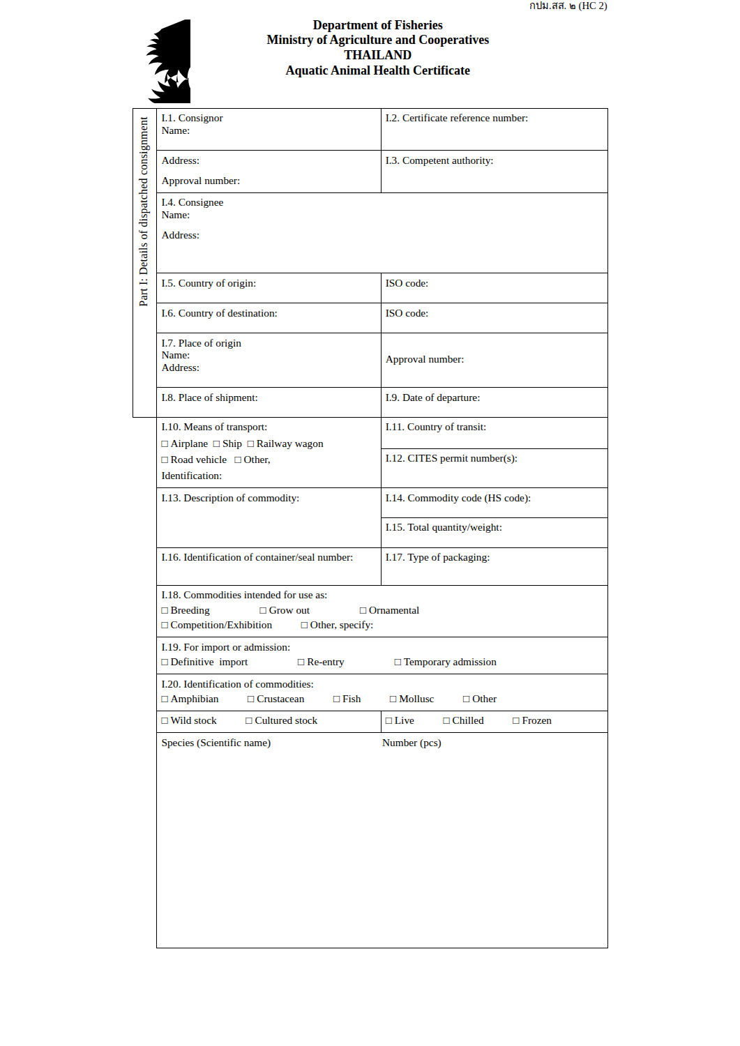กปม.สส. ๒ (HC 2)
Department of Fisheries
Ministry of Agriculture and Cooperatives
THAILAND
Aquatic Animal Health Certificate
| Part I: Details of dispatched consignment | I.1. Consignor Name: | I.2. Certificate reference number: |
| Address: Approval number: | I.3. Competent authority: |
| I.4. Consignee Name: Address: |
| I.5. Country of origin: | ISO code: |
| I.6. Country of destination: | ISO code: |
| I.7. Place of origin Name: Address: | Approval number: |
| I.8. Place of shipment: | I.9. Date of departure: |
| | I.10. Means of transport: □ Airplane □ Ship □ Railway wagon □ Road vehicle □ Other, Identification: | I.11. Country of transit: |
| | I.12. CITES permit number(s): |
| | I.13. Description of commodity: | I.14. Commodity code (HS code): |
| | I.15. Total quantity/weight: |
| | I.16. Identification of container/seal number: | I.17. Type of packaging: |
| | I.18. Commodities intended for use as: □ Breeding □ Grow out □ Ornamental □ Competition/Exhibition □ Other, specify: |
| | I.19. For import or admission: □ Definitive import □ Re-entry □ Temporary admission |
| | I.20. Identification of commodities: □ Amphibian □ Crustacean □ Fish □ Mollusc □ Other |
| | □ Wild stock □ Cultured stock | □ Live □ Chilled □ Frozen |
| | Species (Scientific name) Number (pcs) |